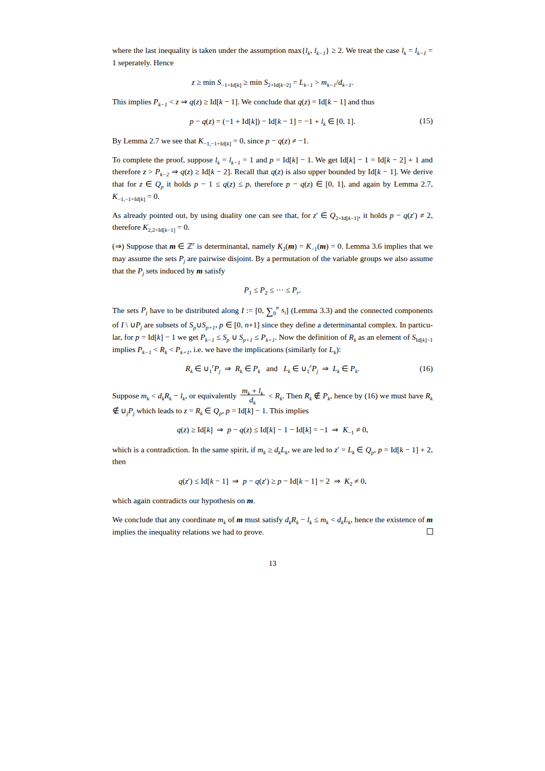where the last inequality is taken under the assumption max{lk, lk−1} ≥ 2. We treat the case lk = lk−1 = 1 seperately. Hence
z ≥ min S−1+Id[k] ≥ min S2+Id[k−2] = Lk−1 > mk−1/dk−1.
This implies Pk−1 < z ⇒ q(z) ≥ Id[k − 1]. We conclude that q(z) = Id[k − 1] and thus
p − q(z) = (−1 + Id[k]) − Id[k − 1] = −1 + lk ∈ [0, 1]. (15)
By Lemma 2.7 we see that K−1,−1+Id[k] = 0, since p − q(z) ≠ −1.
To complete the proof, suppose lk = lk−1 = 1 and p = Id[k] − 1. We get Id[k] − 1 = Id[k − 2] + 1 and therefore z > Pk−2 ⇒ q(z) ≥ Id[k − 2]. Recall that q(z) is also upper bounded by Id[k − 1]. We derive that for z ∈ Qp it holds p − 1 ≤ q(z) ≤ p, therefore p − q(z) ∈ [0, 1], and again by Lemma 2.7, K−1,−1+Id[k] = 0.
As already pointed out, by using duality one can see that, for z′ ∈ Q2+Id[k−1], it holds p − q(z′) ≠ 2, therefore K2,2+Id[k−1] = 0.
(⇒) Suppose that m ∈ ℤr is determinantal, namely K2(m) = K−1(m) = 0. Lemma 3.6 implies that we may assume the sets Pj are pairwise disjoint. By a permutation of the variable groups we also assume that the Pj sets induced by m satisfy
P1 ≤ P2 ≤ ··· ≤ Pr.
The sets Pj have to be distributed along I := [0, ∑0n si] (Lemma 3.3) and the connected components of I \ ∪Pj are subsets of Sp∪Sp+1, p ∈ [0, n+1] since they define a determinantal complex. In particular, for p = Id[k] − 1 we get Pk−1 ≤ Sp ∪ Sp+1 ≤ Pk+1. Now the definition of Rk as an element of SId[k]−1 implies Pk−1 < Rk < Pk+1, i.e. we have the implications (similarly for Lk):
Rk ∈ ∪1rPj ⇒ Rk ∈ Pk and Lk ∈ ∪1rPj ⇒ Lk ∈ Pk. (16)
Suppose mk < dkRk − lk, or equivalently mk + lk dk < Rk. Then Rk ∉ Pk, hence by (16) we must have Rk ∉ ∪jPj which leads to z = Rk ∈ Qp, p = Id[k] − 1. This implies
q(z) ≥ Id[k] ⇒ p − q(z) ≤ Id[k] − 1 − Id[k] = −1 ⇒ K−1 ≠ 0,
which is a contradiction. In the same spirit, if mk ≥ dkLk, we are led to z′ = Lk ∈ Qp, p = Id[k − 1] + 2, then
q(z′) ≤ Id[k − 1] ⇒ p − q(z′) ≥ p − Id[k − 1] = 2 ⇒ K2 ≠ 0,
which again contradicts our hypothesis on m.
We conclude that any coordinate mk of m must satisfy dkRk − lk ≤ mk < dkLk, hence the existence of m implies the inequality relations we had to prove.
13